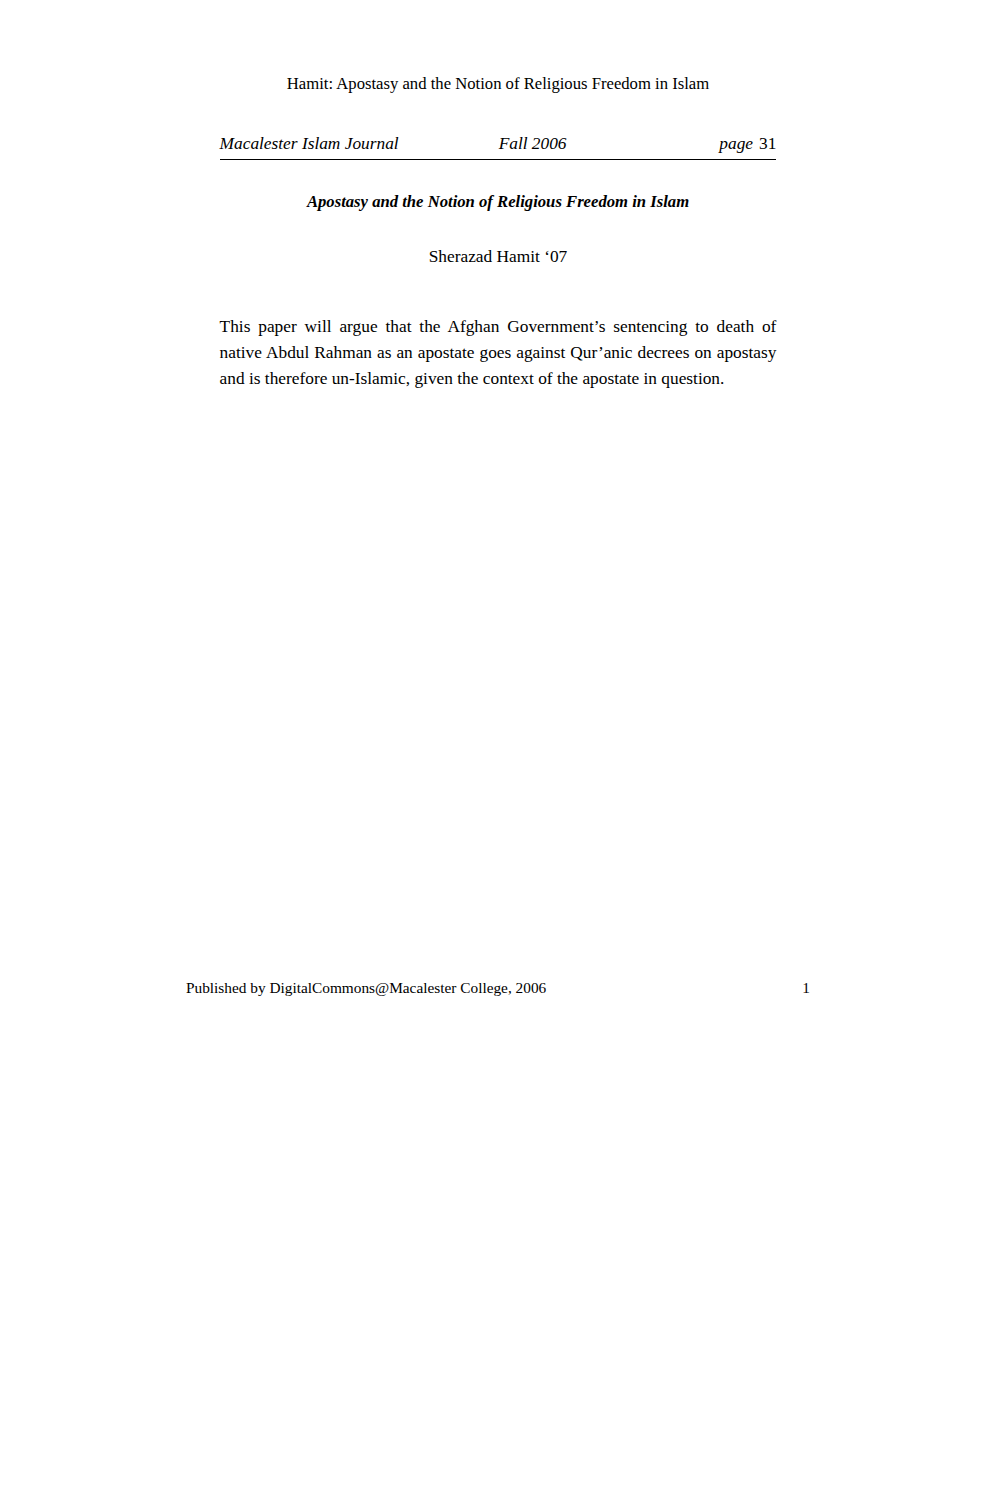Hamit: Apostasy and the Notion of Religious Freedom in Islam
Macalester Islam Journal Fall 2006 page31
Apostasy and the Notion of Religious Freedom in Islam
Sherazad Hamit ‘07
This paper will argue that the Afghan Government’s sentencing to death of native Abdul Rahman as an apostate goes against Qur’anic decrees on apostasy and is therefore un-Islamic, given the context of the apostate in question.
Published by DigitalCommons@Macalester College, 2006 1